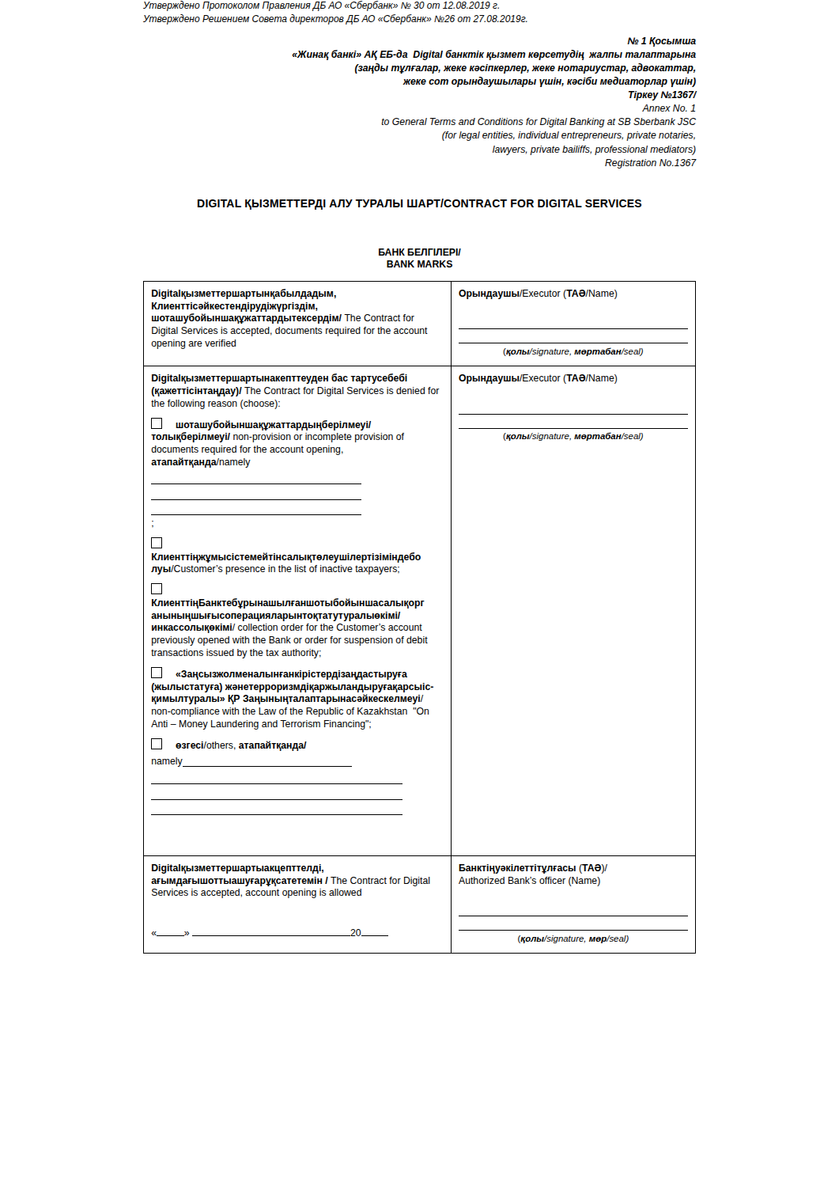Утверждено Протоколом Правления ДБ АО «Сбербанк» № 30 от 12.08.2019 г.
Утверждено Решением Совета директоров ДБ АО «Сбербанк» №26 от 27.08.2019г.
№ 1 Қосымша
«Жинақ банкі» АҚ ЕБ-да Digital банктік қызмет көрсетудің жалпы талаптарына
(заңды тұлғалар, жеке кәсіпкерлер, жеке нотариустар, адвокаттар,
жеке сот орындаушылары үшін, кәсіби медиаторлар үшін)
Тіркеу №1367/
Annex No. 1
to General Terms and Conditions for Digital Banking at SB Sberbank JSC
(for legal entities, individual entrepreneurs, private notaries,
lawyers, private bailiffs, professional mediators)
Registration No.1367
DIGITAL ҚЫЗМЕТТЕРДІ АЛУ ТУРАЛЫ ШАРТ/CONTRACT FOR DIGITAL SERVICES
БАНК БЕЛГІЛЕРІ/
BANK MARKS
| Digitalқызметтершартынқабылдадым, Клиенттісәйкестендірудіжүргіздім, шоташубойыншақұжаттардытексердім/ The Contract for Digital Services is accepted, documents required for the account opening are verified | Орындаушы /Executor ( ТАӘ /Name) ( қолы /signature, мөртабан /seal) |
| Digitalқызметтершартынакепттеуден бас тартусебебі (қажеттісінтаңдау)/ The Contract for Digital Services is denied for the following reason (choose): шоташубойыншақұжаттардыңберілмеуі/толықберілмеуі/ non-provision or incomplete provision of documents required for the account opening, атапайтқанда /namely ; Клиенттіңжұмысістемейтінсалықтөлеушілертізіміндебо луы /Customer’s presence in the list of inactive taxpayers; КлиенттіңБанктебұрынашылғаншотыбойыншасалықорг аныныңшығысоперацияларынтоқтатутуралыөкімі/ инкассолықөкімі / collection order for the Customer’s account previously opened with the Bank or order for suspension of debit transactions issued by the tax authority; «Заңсызжолменалынғанкірістердізаңдастыруға (жылыстатуға) жәнетерроризмдіқаржыландыруғақарсыіс- қимылтуралы» ҚР Заңыныңталаптарынасәйкескелмеуі / non-compliance with the Law of the Republic of Kazakhstan "On Anti – Money Laundering and Terrorism Financing"; өзгесі /others, атапайтқанда/ namely | Орындаушы /Executor ( ТАӘ /Name) ( қолы /signature, мөртабан /seal) |
| Digitalқызметтершартыакцепттелді, ағымдағышоттыашуғарұқсатетемін / The Contract for Digital Services is accepted, account opening is allowed « » 20 | Банктіңуәкілеттітұлғасы ( ТАӘ )/ Authorized Bank’s officer (Name) ( қолы /signature, мөр /seal) |